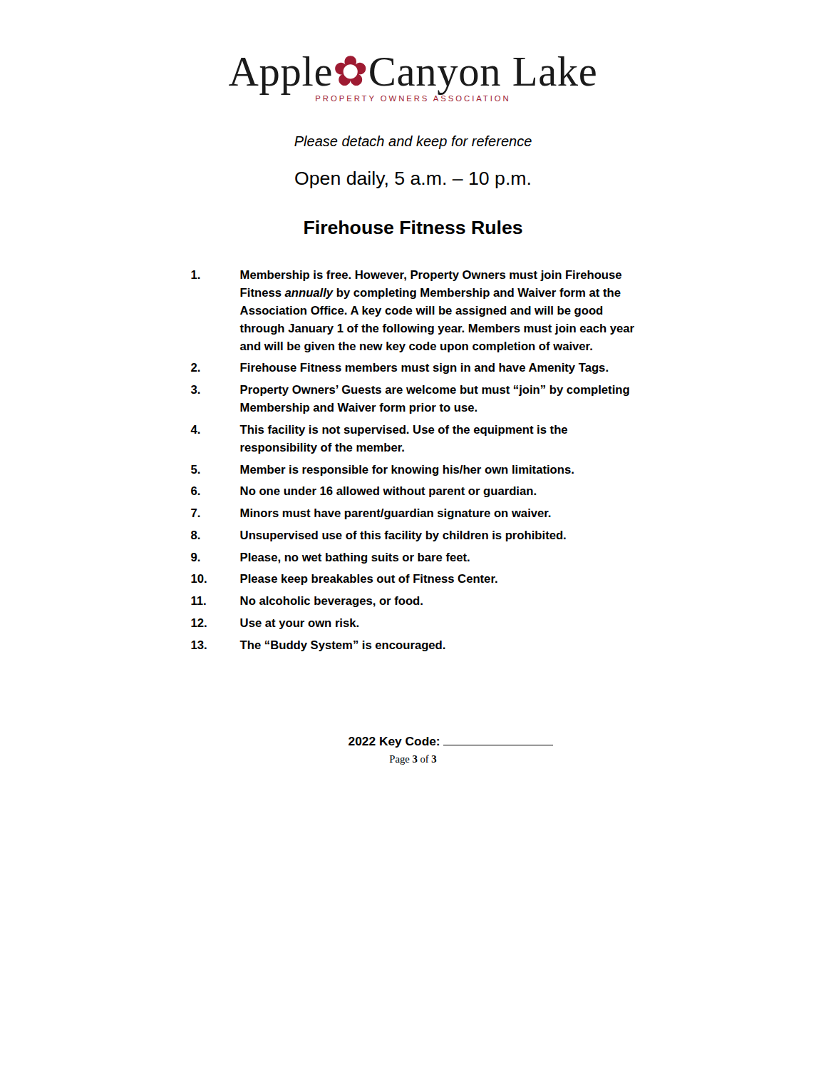Apple✿Canyon Lake
Property Owners Association
Please detach and keep for reference
Open daily, 5 a.m. – 10 p.m.
Firehouse Fitness Rules
1. Membership is free. However, Property Owners must join Firehouse Fitness annually by completing Membership and Waiver form at the Association Office. A key code will be assigned and will be good through January 1 of the following year. Members must join each year and will be given the new key code upon completion of waiver.
2. Firehouse Fitness members must sign in and have Amenity Tags.
3. Property Owners’ Guests are welcome but must “join” by completing Membership and Waiver form prior to use.
4. This facility is not supervised. Use of the equipment is the responsibility of the member.
5. Member is responsible for knowing his/her own limitations.
6. No one under 16 allowed without parent or guardian.
7. Minors must have parent/guardian signature on waiver.
8. Unsupervised use of this facility by children is prohibited.
9. Please, no wet bathing suits or bare feet.
10. Please keep breakables out of Fitness Center.
11. No alcoholic beverages, or food.
12. Use at your own risk.
13. The “Buddy System” is encouraged.
2022 Key Code:
Page 3 of 3